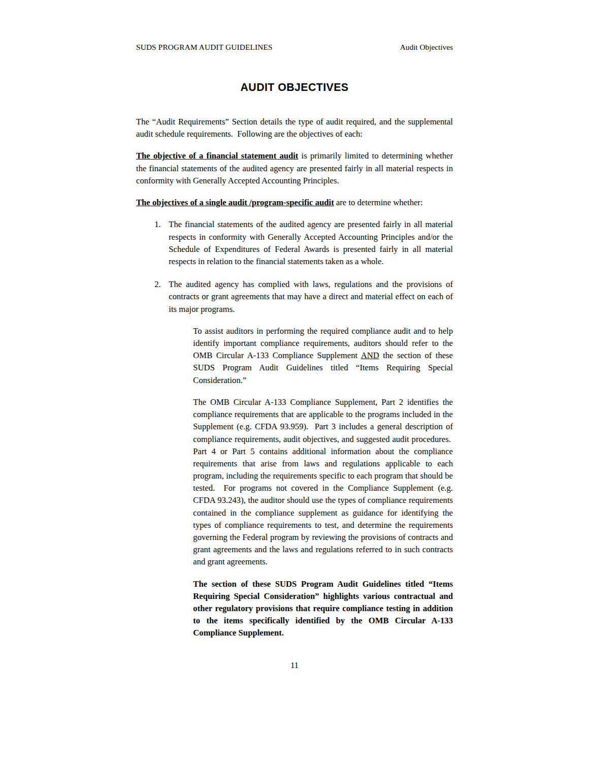SUDS PROGRAM AUDIT GUIDELINES Audit Objectives
AUDIT OBJECTIVES
The “Audit Requirements” Section details the type of audit required, and the supplemental audit schedule requirements. Following are the objectives of each:
The objective of a financial statement audit is primarily limited to determining whether the financial statements of the audited agency are presented fairly in all material respects in conformity with Generally Accepted Accounting Principles.
The objectives of a single audit /program-specific audit are to determine whether:
The financial statements of the audited agency are presented fairly in all material respects in conformity with Generally Accepted Accounting Principles and/or the Schedule of Expenditures of Federal Awards is presented fairly in all material respects in relation to the financial statements taken as a whole.
The audited agency has complied with laws, regulations and the provisions of contracts or grant agreements that may have a direct and material effect on each of its major programs.
To assist auditors in performing the required compliance audit and to help identify important compliance requirements, auditors should refer to the OMB Circular A-133 Compliance Supplement AND the section of these SUDS Program Audit Guidelines titled “Items Requiring Special Consideration.”
The OMB Circular A-133 Compliance Supplement, Part 2 identifies the compliance requirements that are applicable to the programs included in the Supplement (e.g. CFDA 93.959). Part 3 includes a general description of compliance requirements, audit objectives, and suggested audit procedures. Part 4 or Part 5 contains additional information about the compliance requirements that arise from laws and regulations applicable to each program, including the requirements specific to each program that should be tested. For programs not covered in the Compliance Supplement (e.g. CFDA 93.243), the auditor should use the types of compliance requirements contained in the compliance supplement as guidance for identifying the types of compliance requirements to test, and determine the requirements governing the Federal program by reviewing the provisions of contracts and grant agreements and the laws and regulations referred to in such contracts and grant agreements.
The section of these SUDS Program Audit Guidelines titled “Items Requiring Special Consideration” highlights various contractual and other regulatory provisions that require compliance testing in addition to the items specifically identified by the OMB Circular A-133 Compliance Supplement.
11